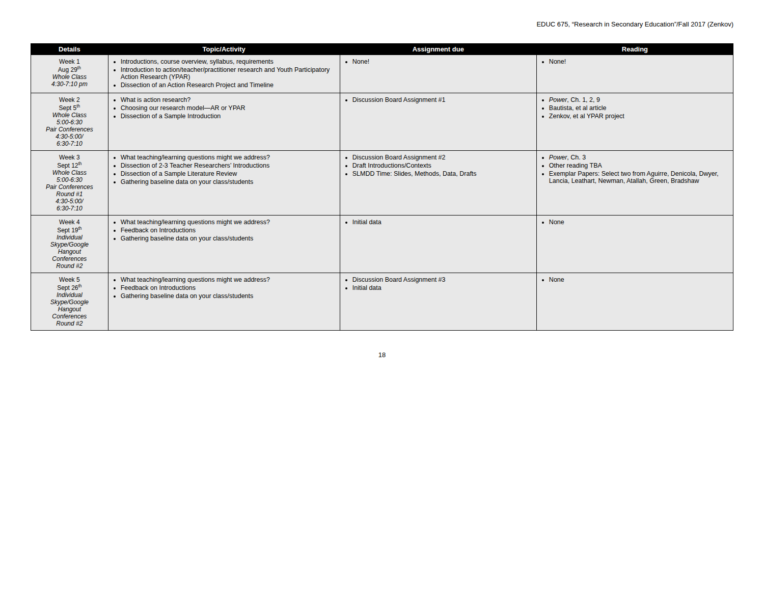EDUC 675, “Research in Secondary Education”/Fall 2017 (Zenkov)
| Details | Topic/Activity | Assignment due | Reading |
| --- | --- | --- | --- |
| Week 1 Aug 29 th Whole Class 4:30-7:10 pm | Introductions, course overview, syllabus, requirements Introduction to action/teacher/practitioner research and Youth Participatory Action Research (YPAR) Dissection of an Action Research Project and Timeline | None! | None! |
| Week 2 Sept 5 th Whole Class 5:00-6:30 Pair Conferences 4:30-5:00/ 6:30-7:10 | What is action research? Choosing our research model—AR or YPAR Dissection of a Sample Introduction | Discussion Board Assignment #1 | Power , Ch. 1, 2, 9 Bautista, et al article Zenkov, et al YPAR project |
| Week 3 Sept 12 th Whole Class 5:00-6:30 Pair Conferences Round #1 4:30-5:00/ 6:30-7:10 | What teaching/learning questions might we address? Dissection of 2-3 Teacher Researchers’ Introductions Dissection of a Sample Literature Review Gathering baseline data on your class/students | Discussion Board Assignment #2 Draft Introductions/Contexts SLMDD Time: Slides, Methods, Data, Drafts | Power , Ch. 3 Other reading TBA Exemplar Papers: Select two from Aguirre, Denicola, Dwyer, Lancia, Leathart, Newman, Atallah, Green, Bradshaw |
| Week 4 Sept 19 th Individual Skype/Google Hangout Conferences Round #2 | What teaching/learning questions might we address? Feedback on Introductions Gathering baseline data on your class/students | Initial data | None |
| Week 5 Sept 26 th Individual Skype/Google Hangout Conferences Round #2 | What teaching/learning questions might we address? Feedback on Introductions Gathering baseline data on your class/students | Discussion Board Assignment #3 Initial data | None |
18